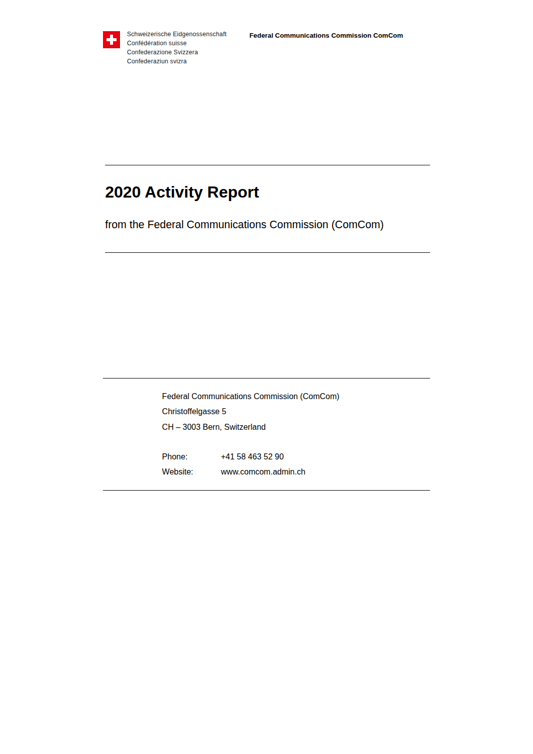Schweizerische Eidgenossenschaft Confédération suisse Confederazione Svizzera Confederaziun svizra
Federal Communications Commission ComCom
2020 Activity Report
from the Federal Communications Commission (ComCom)
Federal Communications Commission (ComCom)
Christoffelgasse 5
CH – 3003 Bern, Switzerland
Phone: +41 58 463 52 90
Website: www.comcom.admin.ch